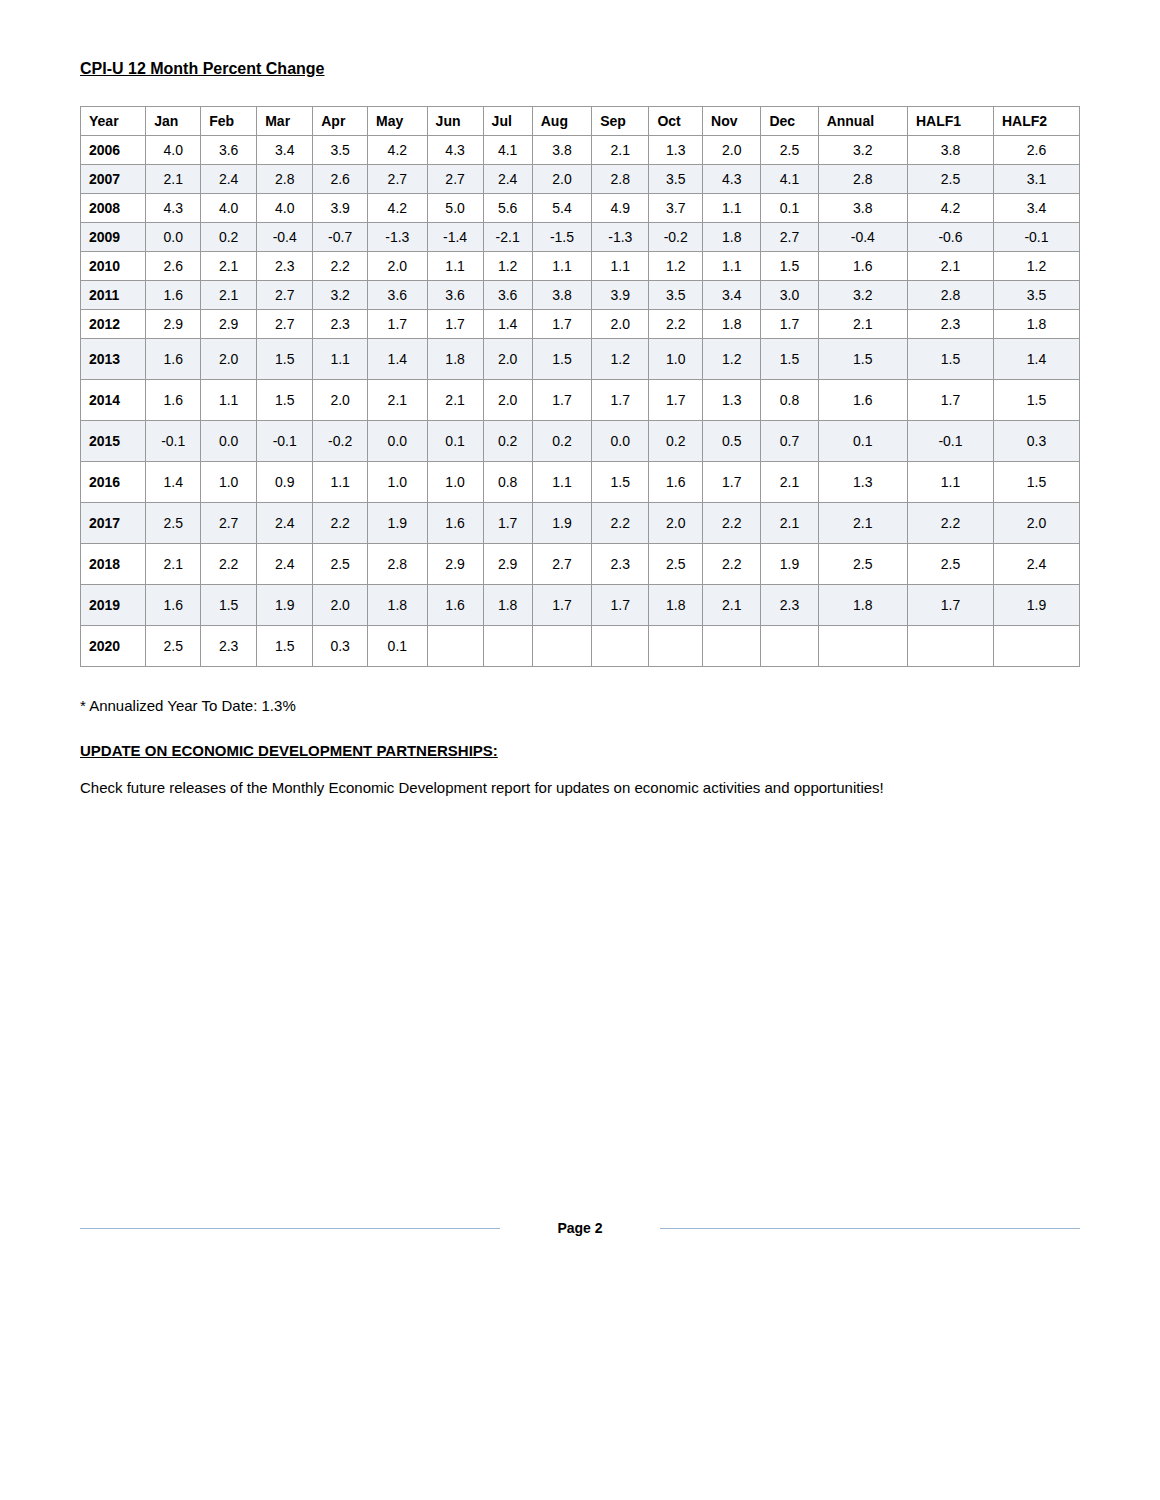CPI-U 12 Month Percent Change
| Year | Jan | Feb | Mar | Apr | May | Jun | Jul | Aug | Sep | Oct | Nov | Dec | Annual | HALF1 | HALF2 |
| --- | --- | --- | --- | --- | --- | --- | --- | --- | --- | --- | --- | --- | --- | --- | --- |
| 2006 | 4.0 | 3.6 | 3.4 | 3.5 | 4.2 | 4.3 | 4.1 | 3.8 | 2.1 | 1.3 | 2.0 | 2.5 | 3.2 | 3.8 | 2.6 |
| 2007 | 2.1 | 2.4 | 2.8 | 2.6 | 2.7 | 2.7 | 2.4 | 2.0 | 2.8 | 3.5 | 4.3 | 4.1 | 2.8 | 2.5 | 3.1 |
| 2008 | 4.3 | 4.0 | 4.0 | 3.9 | 4.2 | 5.0 | 5.6 | 5.4 | 4.9 | 3.7 | 1.1 | 0.1 | 3.8 | 4.2 | 3.4 |
| 2009 | 0.0 | 0.2 | -0.4 | -0.7 | -1.3 | -1.4 | -2.1 | -1.5 | -1.3 | -0.2 | 1.8 | 2.7 | -0.4 | -0.6 | -0.1 |
| 2010 | 2.6 | 2.1 | 2.3 | 2.2 | 2.0 | 1.1 | 1.2 | 1.1 | 1.1 | 1.2 | 1.1 | 1.5 | 1.6 | 2.1 | 1.2 |
| 2011 | 1.6 | 2.1 | 2.7 | 3.2 | 3.6 | 3.6 | 3.6 | 3.8 | 3.9 | 3.5 | 3.4 | 3.0 | 3.2 | 2.8 | 3.5 |
| 2012 | 2.9 | 2.9 | 2.7 | 2.3 | 1.7 | 1.7 | 1.4 | 1.7 | 2.0 | 2.2 | 1.8 | 1.7 | 2.1 | 2.3 | 1.8 |
| 2013 | 1.6 | 2.0 | 1.5 | 1.1 | 1.4 | 1.8 | 2.0 | 1.5 | 1.2 | 1.0 | 1.2 | 1.5 | 1.5 | 1.5 | 1.4 |
| 2014 | 1.6 | 1.1 | 1.5 | 2.0 | 2.1 | 2.1 | 2.0 | 1.7 | 1.7 | 1.7 | 1.3 | 0.8 | 1.6 | 1.7 | 1.5 |
| 2015 | -0.1 | 0.0 | -0.1 | -0.2 | 0.0 | 0.1 | 0.2 | 0.2 | 0.0 | 0.2 | 0.5 | 0.7 | 0.1 | -0.1 | 0.3 |
| 2016 | 1.4 | 1.0 | 0.9 | 1.1 | 1.0 | 1.0 | 0.8 | 1.1 | 1.5 | 1.6 | 1.7 | 2.1 | 1.3 | 1.1 | 1.5 |
| 2017 | 2.5 | 2.7 | 2.4 | 2.2 | 1.9 | 1.6 | 1.7 | 1.9 | 2.2 | 2.0 | 2.2 | 2.1 | 2.1 | 2.2 | 2.0 |
| 2018 | 2.1 | 2.2 | 2.4 | 2.5 | 2.8 | 2.9 | 2.9 | 2.7 | 2.3 | 2.5 | 2.2 | 1.9 | 2.5 | 2.5 | 2.4 |
| 2019 | 1.6 | 1.5 | 1.9 | 2.0 | 1.8 | 1.6 | 1.8 | 1.7 | 1.7 | 1.8 | 2.1 | 2.3 | 1.8 | 1.7 | 1.9 |
| 2020 | 2.5 | 2.3 | 1.5 | 0.3 | 0.1 | | | | | | | | | | |
* Annualized Year To Date: 1.3%
UPDATE ON ECONOMIC DEVELOPMENT PARTNERSHIPS:
Check future releases of the Monthly Economic Development report for updates on economic activities and opportunities!
Page 2